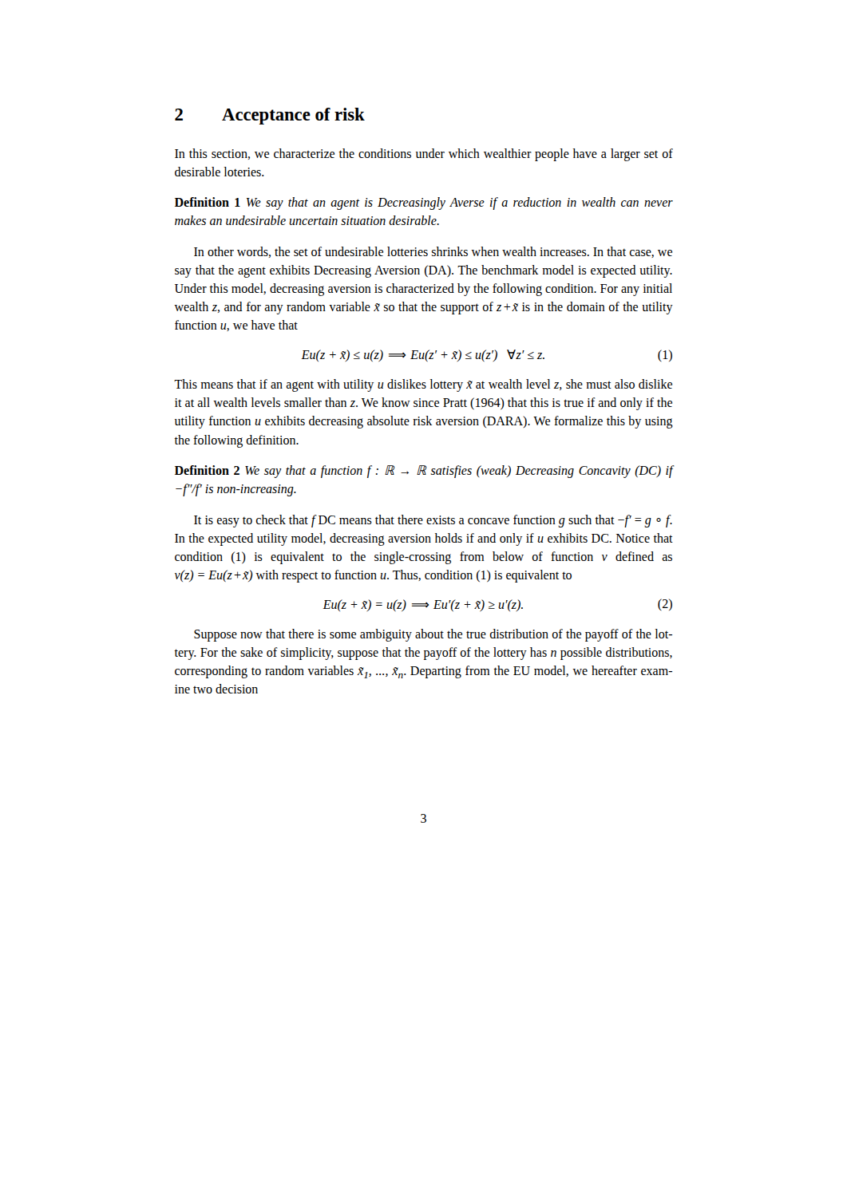2 Acceptance of risk
In this section, we characterize the conditions under which wealthier people have a larger set of desirable loteries.
Definition 1 We say that an agent is Decreasingly Averse if a reduction in wealth can never makes an undesirable uncertain situation desirable.
In other words, the set of undesirable lotteries shrinks when wealth increases. In that case, we say that the agent exhibits Decreasing Aversion (DA). The benchmark model is expected utility. Under this model, decreasing aversion is characterized by the following condition. For any initial wealth z, and for any random variable x̃ so that the support of z + x̃ is in the domain of the utility function u, we have that
Eu(z + x̃) ≤ u(z)⟹Eu(z′ + x̃) ≤ u(z′) ∀z′ ≤ z. (1)
This means that if an agent with utility u dislikes lottery x̃ at wealth level z, she must also dislike it at all wealth levels smaller than z. We know since Pratt (1964) that this is true if and only if the utility function u exhibits decreasing absolute risk aversion (DARA). We formalize this by using the following definition.
Definition 2 We say that a function f : ℝ → ℝ satisfies (weak) Decreasing Concavity (DC) if −f″/f′ is non-increasing.
It is easy to check that f DC means that there exists a concave function g such that −f′ = g ∘ f. In the expected utility model, decreasing aversion holds if and only if u exhibits DC. Notice that condition (1) is equivalent to the single-crossing from below of function v defined as v(z) = Eu(z + x̃) with respect to function u. Thus, condition (1) is equivalent to
Eu(z + x̃) = u(z)⟹Eu′(z + x̃) ≥ u′(z). (2)
Suppose now that there is some ambiguity about the true distribution of the payoff of the lottery. For the sake of simplicity, suppose that the payoff of the lottery has n possible distributions, corresponding to random variables x̃1, ..., x̃n. Departing from the EU model, we hereafter examine two decision
3